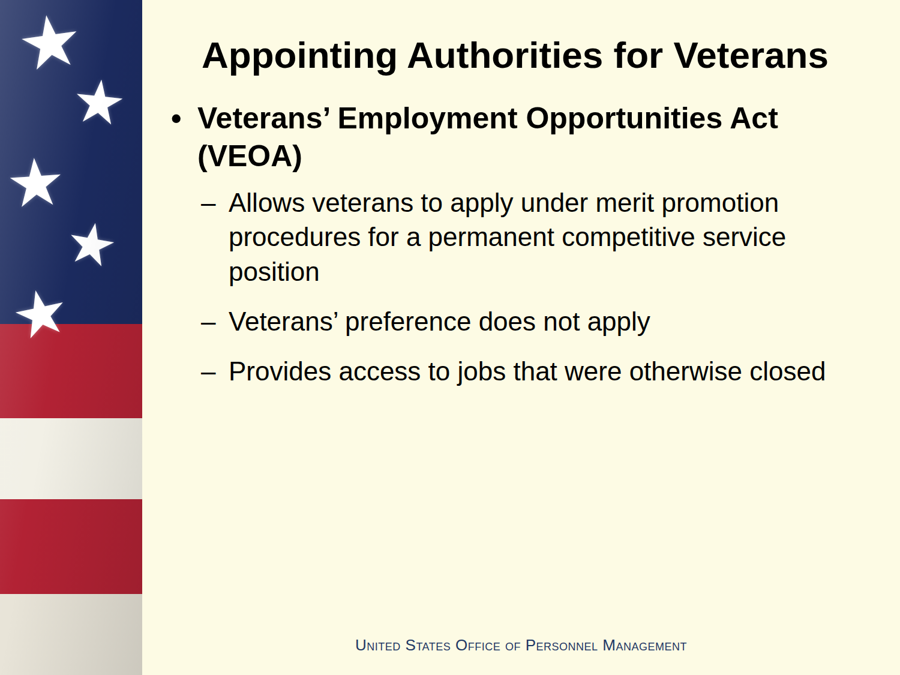★ ★ ★ ★ ★
Appointing Authorities for Veterans
Veterans’ Employment Opportunities Act (VEOA)
Allows veterans to apply under merit promotion procedures for a permanent competitive service position
Veterans’ preference does not apply
Provides access to jobs that were otherwise closed
United States Office of Personnel Management